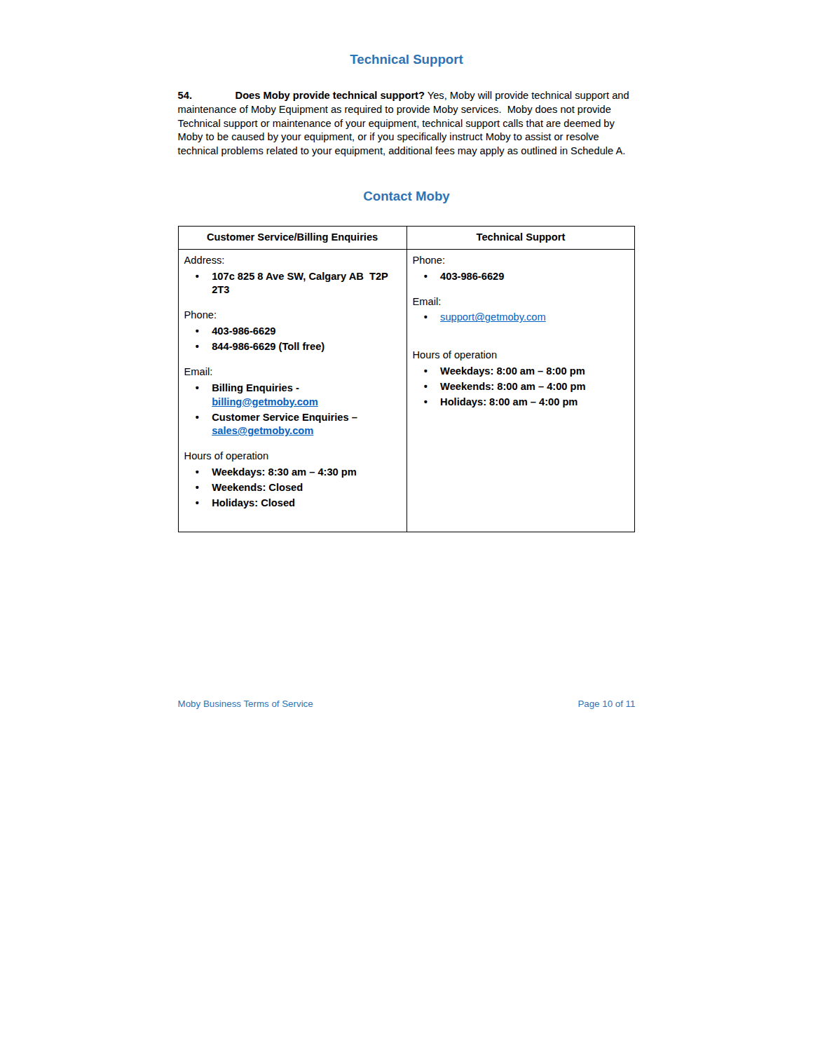Technical Support
54. Does Moby provide technical support? Yes, Moby will provide technical support and maintenance of Moby Equipment as required to provide Moby services. Moby does not provide Technical support or maintenance of your equipment, technical support calls that are deemed by Moby to be caused by your equipment, or if you specifically instruct Moby to assist or resolve technical problems related to your equipment, additional fees may apply as outlined in Schedule A.
Contact Moby
| Customer Service/Billing Enquiries | Technical Support |
| --- | --- |
| Address: 107c 825 8 Ave SW, Calgary AB T2P 2T3 Phone: 403-986-6629 844-986-6629 (Toll free) Email: Billing Enquiries - billing@getmoby.com Customer Service Enquiries – sales@getmoby.com Hours of operation Weekdays: 8:30 am – 4:30 pm Weekends: Closed Holidays: Closed | Phone: 403-986-6629 Email: support@getmoby.com Hours of operation Weekdays: 8:00 am – 8:00 pm Weekends: 8:00 am – 4:00 pm Holidays: 8:00 am – 4:00 pm |
Moby Business Terms of Service Page 10 of 11